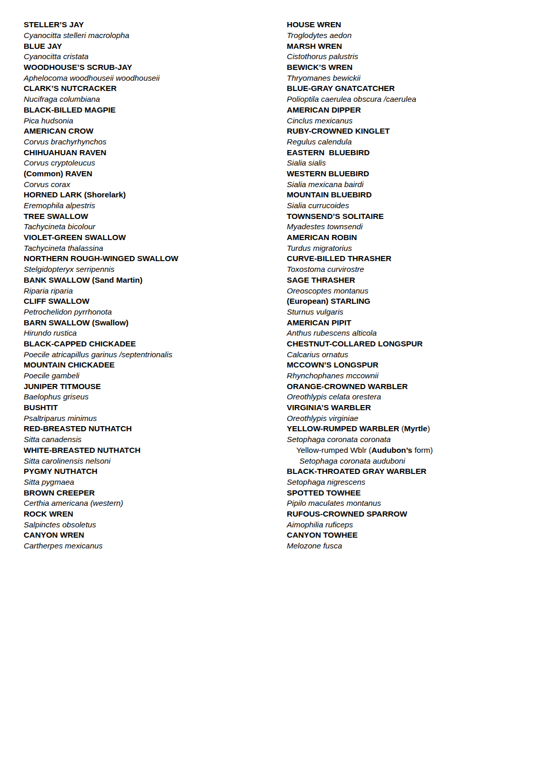STELLER’S JAY
Cyanocitta stelleri macrolopha
BLUE JAY
Cyanocitta cristata
WOODHOUSE’S SCRUB-JAY
Aphelocoma woodhouseii woodhouseii
CLARK’S NUTCRACKER
Nucifraga columbiana
BLACK-BILLED MAGPIE
Pica hudsonia
AMERICAN CROW
Corvus brachyrhynchos
CHIHUAHUAN RAVEN
Corvus cryptoleucus
(Common) RAVEN
Corvus corax
HORNED LARK (Shorelark)
Eremophila alpestris
TREE SWALLOW
Tachycineta bicolour
VIOLET-GREEN SWALLOW
Tachycineta thalassina
NORTHERN ROUGH-WINGED SWALLOW
Stelgidopteryx serripennis
BANK SWALLOW (Sand Martin)
Riparia riparia
CLIFF SWALLOW
Petrochelidon pyrrhonota
BARN SWALLOW (Swallow)
Hirundo rustica
BLACK-CAPPED CHICKADEE
Poecile atricapillus garinus /septentrionalis
MOUNTAIN CHICKADEE
Poecile gambeli
JUNIPER TITMOUSE
Baelophus griseus
BUSHTIT
Psaltriparus minimus
RED-BREASTED NUTHATCH
Sitta canadensis
WHITE-BREASTED NUTHATCH
Sitta carolinensis nelsoni
PYGMY NUTHATCH
Sitta pygmaea
BROWN CREEPER
Certhia americana (western)
ROCK WREN
Salpinctes obsoletus
CANYON WREN
Cartherpes mexicanus
HOUSE WREN
Troglodytes aedon
MARSH WREN
Cistothorus palustris
BEWICK’S WREN
Thryomanes bewickii
BLUE-GRAY GNATCATCHER
Polioptila caerulea obscura /caerulea
AMERICAN DIPPER
Cinclus mexicanus
RUBY-CROWNED KINGLET
Regulus calendula
EASTERN BLUEBIRD
Sialia sialis
WESTERN BLUEBIRD
Sialia mexicana bairdi
MOUNTAIN BLUEBIRD
Sialia currucoides
TOWNSEND’S SOLITAIRE
Myadestes townsendi
AMERICAN ROBIN
Turdus migratorius
CURVE-BILLED THRASHER
Toxostoma curvirostre
SAGE THRASHER
Oreoscoptes montanus
(European) STARLING
Sturnus vulgaris
AMERICAN PIPIT
Anthus rubescens alticola
CHESTNUT-COLLARED LONGSPUR
Calcarius ornatus
MCCOWN’S LONGSPUR
Rhynchophanes mccownii
ORANGE-CROWNED WARBLER
Oreothlypis celata orestera
VIRGINIA’S WARBLER
Oreothlypis virginiae
YELLOW-RUMPED WARBLER (Myrtle)
Setophaga coronata coronata
Yellow-rumped Wblr (Audubon’s form)
Setophaga coronata auduboni
BLACK-THROATED GRAY WARBLER
Setophaga nigrescens
SPOTTED TOWHEE
Pipilo maculates montanus
RUFOUS-CROWNED SPARROW
Aimophilia ruficeps
CANYON TOWHEE
Melozone fusca